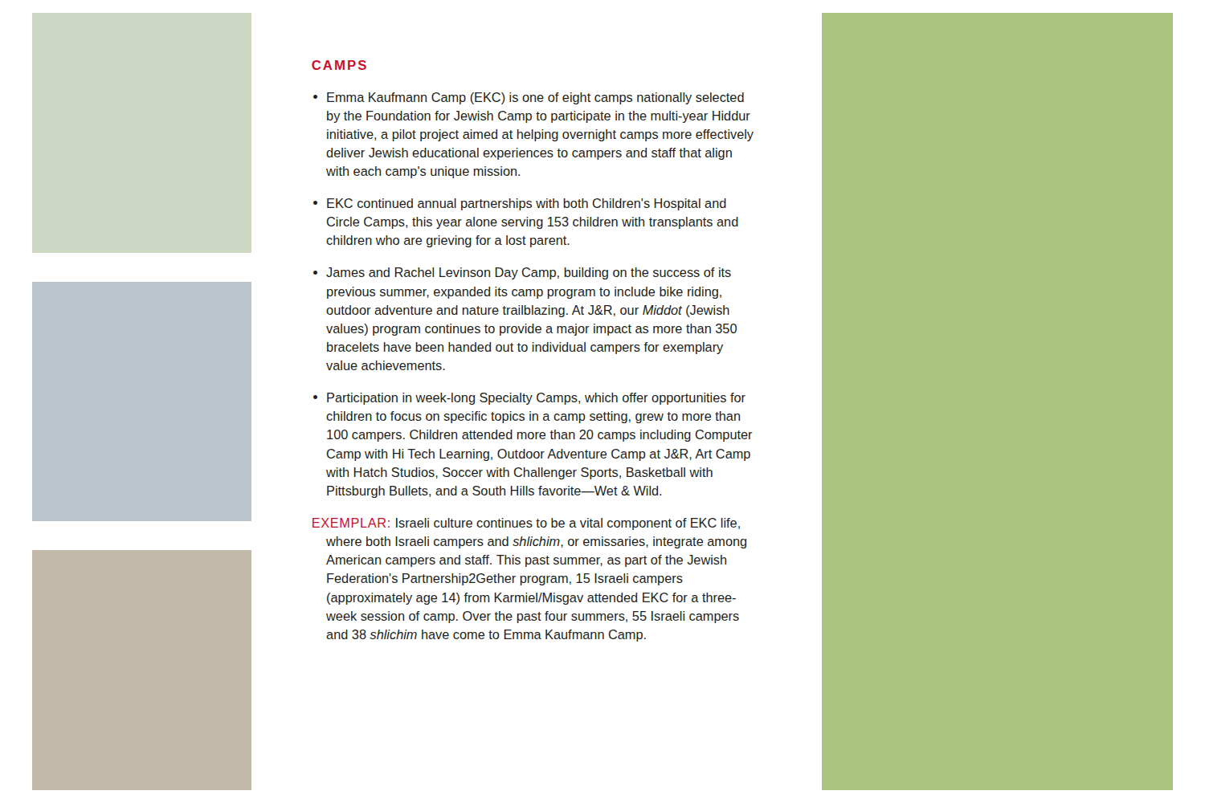Camps
Emma Kaufmann Camp (EKC) is one of eight camps nationally selected by the Foundation for Jewish Camp to participate in the multi-year Hiddur initiative, a pilot project aimed at helping overnight camps more effectively deliver Jewish educational experiences to campers and staff that align with each camp's unique mission.
EKC continued annual partnerships with both Children's Hospital and Circle Camps, this year alone serving 153 children with transplants and children who are grieving for a lost parent.
James and Rachel Levinson Day Camp, building on the success of its previous summer, expanded its camp program to include bike riding, outdoor adventure and nature trailblazing. At J&R, our Middot (Jewish values) program continues to provide a major impact as more than 350 bracelets have been handed out to individual campers for exemplary value achievements.
Participation in week-long Specialty Camps, which offer opportunities for children to focus on specific topics in a camp setting, grew to more than 100 campers. Children attended more than 20 camps including Computer Camp with Hi Tech Learning, Outdoor Adventure Camp at J&R, Art Camp with Hatch Studios, Soccer with Challenger Sports, Basketball with Pittsburgh Bullets, and a South Hills favorite—Wet & Wild.
EXEMPLAR: Israeli culture continues to be a vital component of EKC life, where both Israeli campers and shlichim, or emissaries, integrate among American campers and staff. This past summer, as part of the Jewish Federation's Partnership2Gether program, 15 Israeli campers (approximately age 14) from Karmiel/Misgav attended EKC for a three-week session of camp. Over the past four summers, 55 Israeli campers and 38 shlichim have come to Emma Kaufmann Camp.